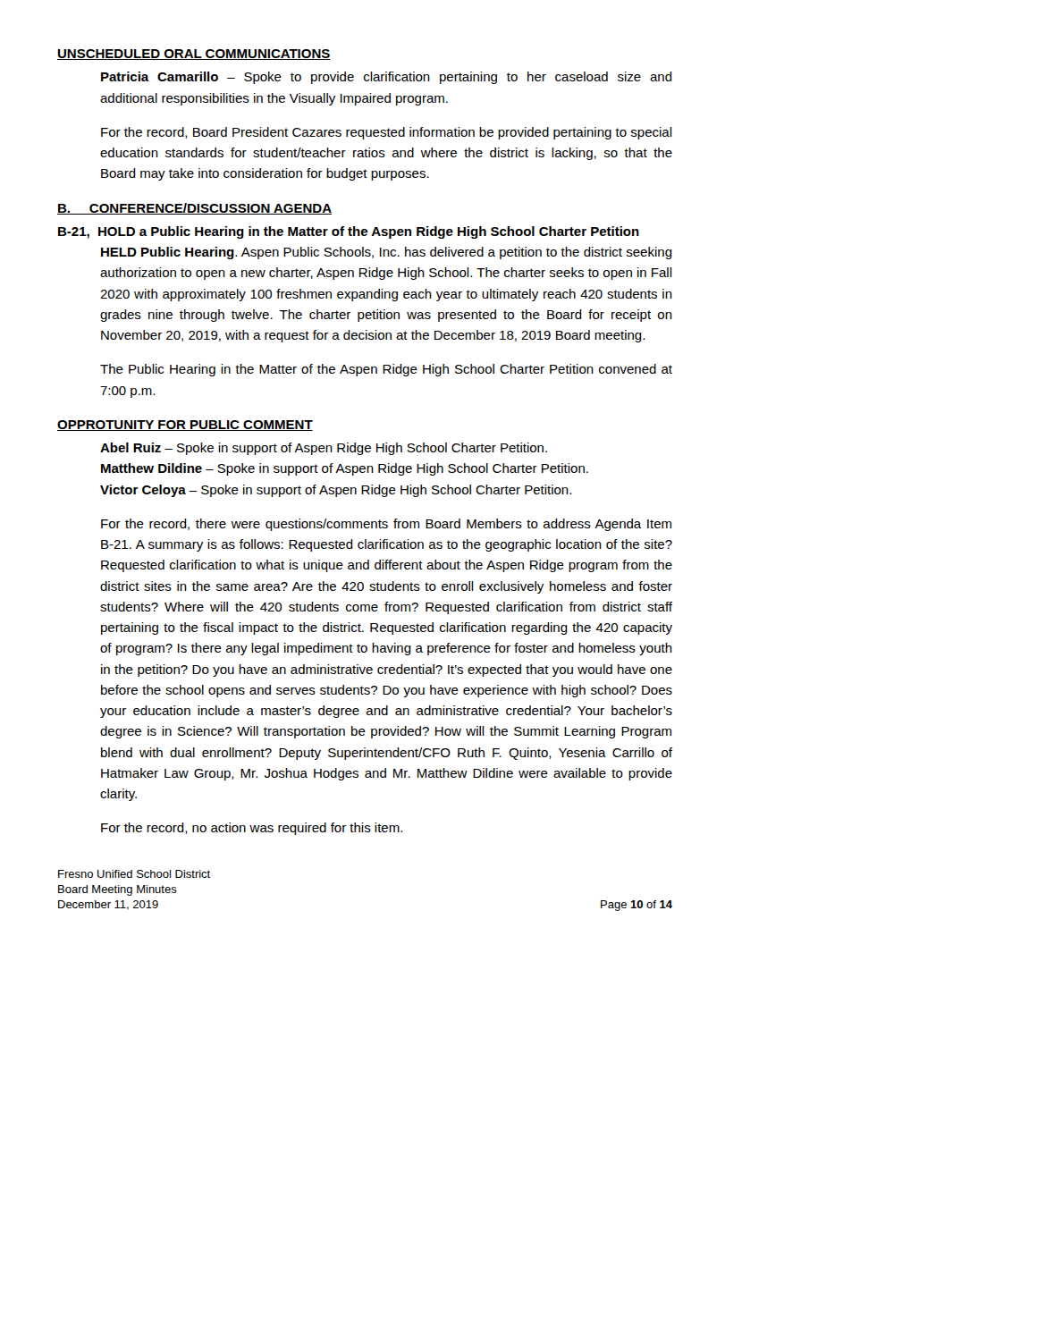UNSCHEDULED ORAL COMMUNICATIONS
Patricia Camarillo – Spoke to provide clarification pertaining to her caseload size and additional responsibilities in the Visually Impaired program.
For the record, Board President Cazares requested information be provided pertaining to special education standards for student/teacher ratios and where the district is lacking, so that the Board may take into consideration for budget purposes.
B. CONFERENCE/DISCUSSION AGENDA
B-21, HOLD a Public Hearing in the Matter of the Aspen Ridge High School Charter Petition
HELD Public Hearing. Aspen Public Schools, Inc. has delivered a petition to the district seeking authorization to open a new charter, Aspen Ridge High School. The charter seeks to open in Fall 2020 with approximately 100 freshmen expanding each year to ultimately reach 420 students in grades nine through twelve. The charter petition was presented to the Board for receipt on November 20, 2019, with a request for a decision at the December 18, 2019 Board meeting.
The Public Hearing in the Matter of the Aspen Ridge High School Charter Petition convened at 7:00 p.m.
OPPROTUNITY FOR PUBLIC COMMENT
Abel Ruiz – Spoke in support of Aspen Ridge High School Charter Petition.
Matthew Dildine – Spoke in support of Aspen Ridge High School Charter Petition.
Victor Celoya – Spoke in support of Aspen Ridge High School Charter Petition.
For the record, there were questions/comments from Board Members to address Agenda Item B-21. A summary is as follows: Requested clarification as to the geographic location of the site? Requested clarification to what is unique and different about the Aspen Ridge program from the district sites in the same area? Are the 420 students to enroll exclusively homeless and foster students? Where will the 420 students come from? Requested clarification from district staff pertaining to the fiscal impact to the district. Requested clarification regarding the 420 capacity of program? Is there any legal impediment to having a preference for foster and homeless youth in the petition? Do you have an administrative credential? It’s expected that you would have one before the school opens and serves students? Do you have experience with high school? Does your education include a master’s degree and an administrative credential? Your bachelor’s degree is in Science? Will transportation be provided? How will the Summit Learning Program blend with dual enrollment? Deputy Superintendent/CFO Ruth F. Quinto, Yesenia Carrillo of Hatmaker Law Group, Mr. Joshua Hodges and Mr. Matthew Dildine were available to provide clarity.
For the record, no action was required for this item.
Fresno Unified School District
Board Meeting Minutes
December 11, 2019
Page 10 of 14